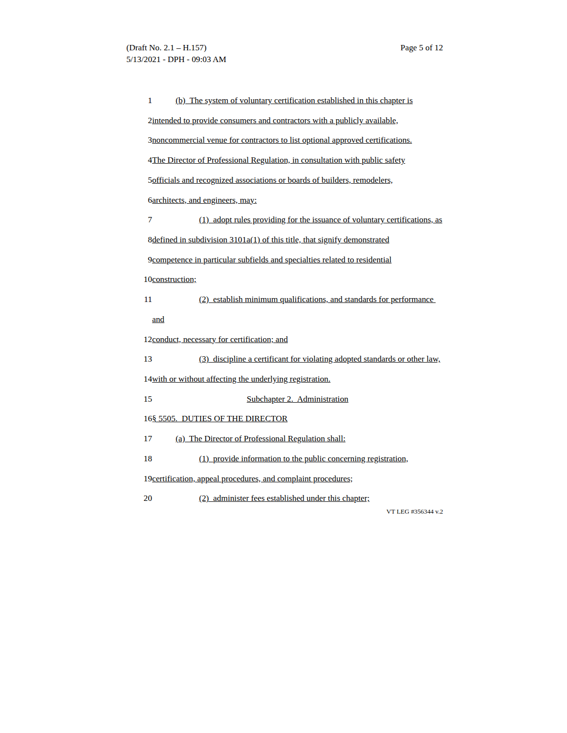(Draft No. 2.1 – H.157)
5/13/2021 - DPH - 09:03 AM
Page 5 of 12
| 1 | (b) The system of voluntary certification established in this chapter is |
| 2 | intended to provide consumers and contractors with a publicly available, |
| 3 | noncommercial venue for contractors to list optional approved certifications. |
| 4 | The Director of Professional Regulation, in consultation with public safety |
| 5 | officials and recognized associations or boards of builders, remodelers, |
| 6 | architects, and engineers, may: |
| 7 | (1) adopt rules providing for the issuance of voluntary certifications, as |
| 8 | defined in subdivision 3101a(1) of this title, that signify demonstrated |
| 9 | competence in particular subfields and specialties related to residential |
| 10 | construction; |
| 11 | (2) establish minimum qualifications, and standards for performance and |
| 12 | conduct, necessary for certification; and |
| 13 | (3) discipline a certificant for violating adopted standards or other law, |
| 14 | with or without affecting the underlying registration. |
| 15 | Subchapter 2. Administration |
| 16 | § 5505. DUTIES OF THE DIRECTOR |
| 17 | (a) The Director of Professional Regulation shall: |
| 18 | (1) provide information to the public concerning registration, |
| 19 | certification, appeal procedures, and complaint procedures; |
| 20 | (2) administer fees established under this chapter; |
VT LEG #356344 v.2